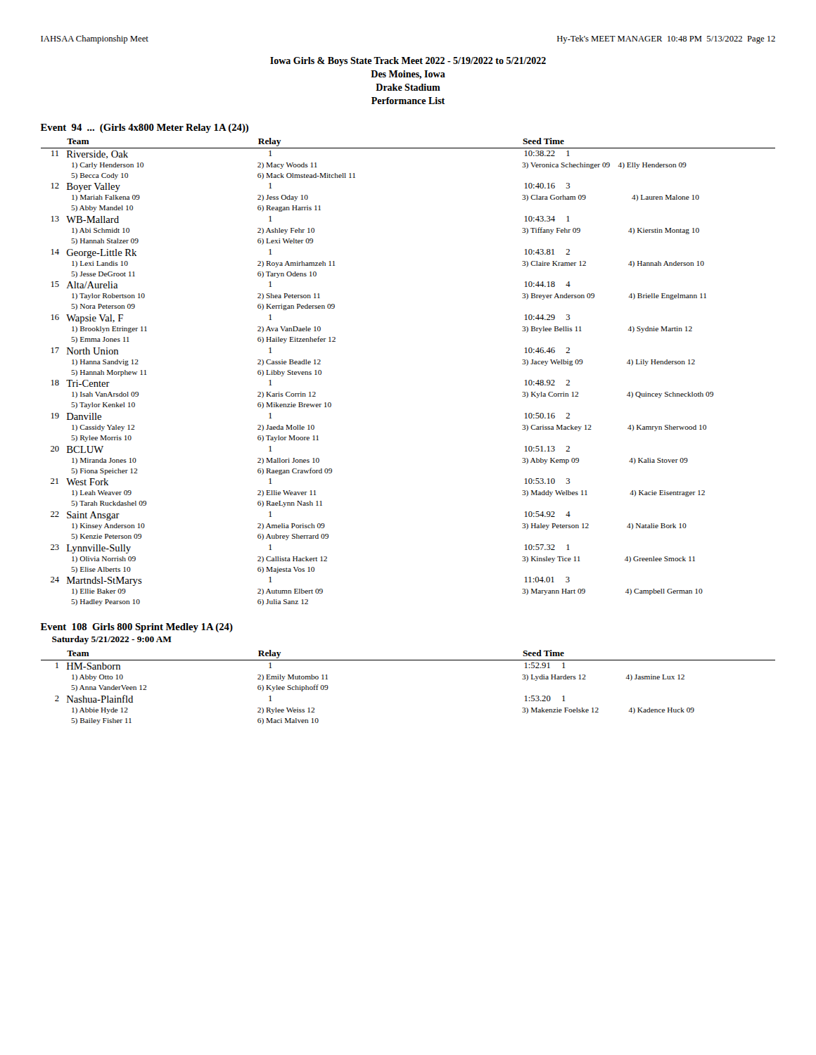IAHSAA Championship Meet
Hy-Tek's MEET MANAGER 10:48 PM 5/13/2022 Page 12
Iowa Girls & Boys State Track Meet 2022 - 5/19/2022 to 5/21/2022
Des Moines, Iowa
Drake Stadium
Performance List
Event 94 ... (Girls 4x800 Meter Relay 1A (24))
| | Team | Relay | Seed Time |
| --- | --- | --- | --- |
| 11 | Riverside, Oak | 1 | 10:38.22 1 |
| | 1) Carly Henderson 10 | 2) Macy Woods 11 | 3) Veronica Schechinger 09 4) Elly Henderson 09 |
| | 5) Becca Cody 10 | 6) Mack Olmstead-Mitchell 11 | |
| 12 | Boyer Valley | 1 | 10:40.16 3 |
| | 1) Mariah Falkena 09 | 2) Jess Oday 10 | 3) Clara Gorham 09 4) Lauren Malone 10 |
| | 5) Abby Mandel 10 | 6) Reagan Harris 11 | |
| 13 | WB-Mallard | 1 | 10:43.34 1 |
| | 1) Abi Schmidt 10 | 2) Ashley Fehr 10 | 3) Tiffany Fehr 09 4) Kierstin Montag 10 |
| | 5) Hannah Stalzer 09 | 6) Lexi Welter 09 | |
| 14 | George-Little Rk | 1 | 10:43.81 2 |
| | 1) Lexi Landis 10 | 2) Roya Amirhamzeh 11 | 3) Claire Kramer 12 4) Hannah Anderson 10 |
| | 5) Jesse DeGroot 11 | 6) Taryn Odens 10 | |
| 15 | Alta/Aurelia | 1 | 10:44.18 4 |
| | 1) Taylor Robertson 10 | 2) Shea Peterson 11 | 3) Breyer Anderson 09 4) Brielle Engelmann 11 |
| | 5) Nora Peterson 09 | 6) Kerrigan Pedersen 09 | |
| 16 | Wapsie Val, F | 1 | 10:44.29 3 |
| | 1) Brooklyn Etringer 11 | 2) Ava VanDaele 10 | 3) Brylee Bellis 11 4) Sydnie Martin 12 |
| | 5) Emma Jones 11 | 6) Hailey Eitzenhefer 12 | |
| 17 | North Union | 1 | 10:46.46 2 |
| | 1) Hanna Sandvig 12 | 2) Cassie Beadle 12 | 3) Jacey Welbig 09 4) Lily Henderson 12 |
| | 5) Hannah Morphew 11 | 6) Libby Stevens 10 | |
| 18 | Tri-Center | 1 | 10:48.92 2 |
| | 1) Isah VanArsdol 09 | 2) Karis Corrin 12 | 3) Kyla Corrin 12 4) Quincey Schneckloth 09 |
| | 5) Taylor Kenkel 10 | 6) Mikenzie Brewer 10 | |
| 19 | Danville | 1 | 10:50.16 2 |
| | 1) Cassidy Yaley 12 | 2) Jaeda Molle 10 | 3) Carissa Mackey 12 4) Kamryn Sherwood 10 |
| | 5) Rylee Morris 10 | 6) Taylor Moore 11 | |
| 20 | BCLUW | 1 | 10:51.13 2 |
| | 1) Miranda Jones 10 | 2) Mallori Jones 10 | 3) Abby Kemp 09 4) Kalia Stover 09 |
| | 5) Fiona Speicher 12 | 6) Raegan Crawford 09 | |
| 21 | West Fork | 1 | 10:53.10 3 |
| | 1) Leah Weaver 09 | 2) Ellie Weaver 11 | 3) Maddy Welbes 11 4) Kacie Eisentrager 12 |
| | 5) Tarah Ruckdashel 09 | 6) RaeLynn Nash 11 | |
| 22 | Saint Ansgar | 1 | 10:54.92 4 |
| | 1) Kinsey Anderson 10 | 2) Amelia Porisch 09 | 3) Haley Peterson 12 4) Natalie Bork 10 |
| | 5) Kenzie Peterson 09 | 6) Aubrey Sherrard 09 | |
| 23 | Lynnville-Sully | 1 | 10:57.32 1 |
| | 1) Olivia Norrish 09 | 2) Callista Hackert 12 | 3) Kinsley Tice 11 4) Greenlee Smock 11 |
| | 5) Elise Alberts 10 | 6) Majesta Vos 10 | |
| 24 | Martndsl-StMarys | 1 | 11:04.01 3 |
| | 1) Ellie Baker 09 | 2) Autumn Elbert 09 | 3) Maryann Hart 09 4) Campbell German 10 |
| | 5) Hadley Pearson 10 | 6) Julia Sanz 12 | |
Event 108 Girls 800 Sprint Medley 1A (24)
Saturday 5/21/2022 - 9:00 AM
| | Team | Relay | Seed Time |
| --- | --- | --- | --- |
| 1 | HM-Sanborn | 1 | 1:52.91 1 |
| | 1) Abby Otto 10 | 2) Emily Mutombo 11 | 3) Lydia Harders 12 4) Jasmine Lux 12 |
| | 5) Anna VanderVeen 12 | 6) Kylee Schiphoff 09 | |
| 2 | Nashua-Plainfld | 1 | 1:53.20 1 |
| | 1) Abbie Hyde 12 | 2) Rylee Weiss 12 | 3) Makenzie Foelske 12 4) Kadence Huck 09 |
| | 5) Bailey Fisher 11 | 6) Maci Malven 10 | |